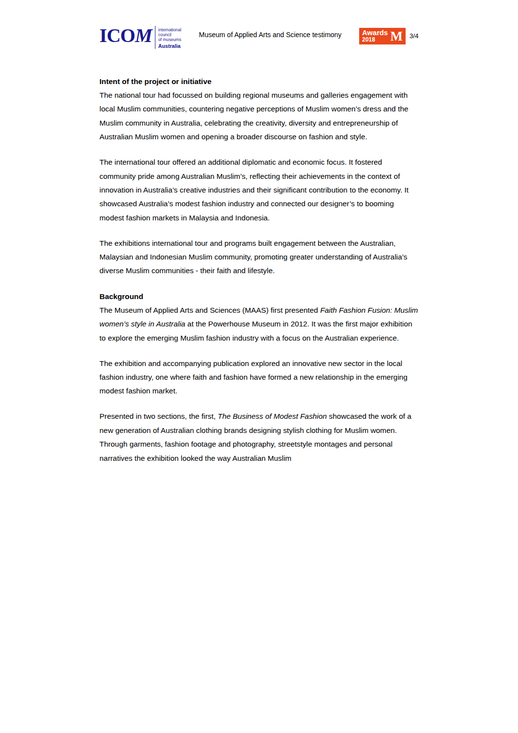ICOM
international
council
of museums Australia
Museum of Applied Arts and Science testimony
Awards2018
M
3/4
Intent of the project or initiative
The national tour had focussed on building regional museums and galleries engagement with local Muslim communities, countering negative perceptions of Muslim women’s dress and the Muslim community in Australia, celebrating the creativity, diversity and entrepreneurship of Australian Muslim women and opening a broader discourse on fashion and style.
The international tour offered an additional diplomatic and economic focus. It fostered community pride among Australian Muslim’s, reflecting their achievements in the context of innovation in Australia’s creative industries and their significant contribution to the economy. It showcased Australia’s modest fashion industry and connected our designer’s to booming modest fashion markets in Malaysia and Indonesia.
The exhibitions international tour and programs built engagement between the Australian, Malaysian and Indonesian Muslim community, promoting greater understanding of Australia’s diverse Muslim communities - their faith and lifestyle.
Background
The Museum of Applied Arts and Sciences (MAAS) first presented Faith Fashion Fusion: Muslim women’s style in Australia at the Powerhouse Museum in 2012. It was the first major exhibition to explore the emerging Muslim fashion industry with a focus on the Australian experience.
The exhibition and accompanying publication explored an innovative new sector in the local fashion industry, one where faith and fashion have formed a new relationship in the emerging modest fashion market.
Presented in two sections, the first, The Business of Modest Fashion showcased the work of a new generation of Australian clothing brands designing stylish clothing for Muslim women. Through garments, fashion footage and photography, streetstyle montages and personal narratives the exhibition looked the way Australian Muslim